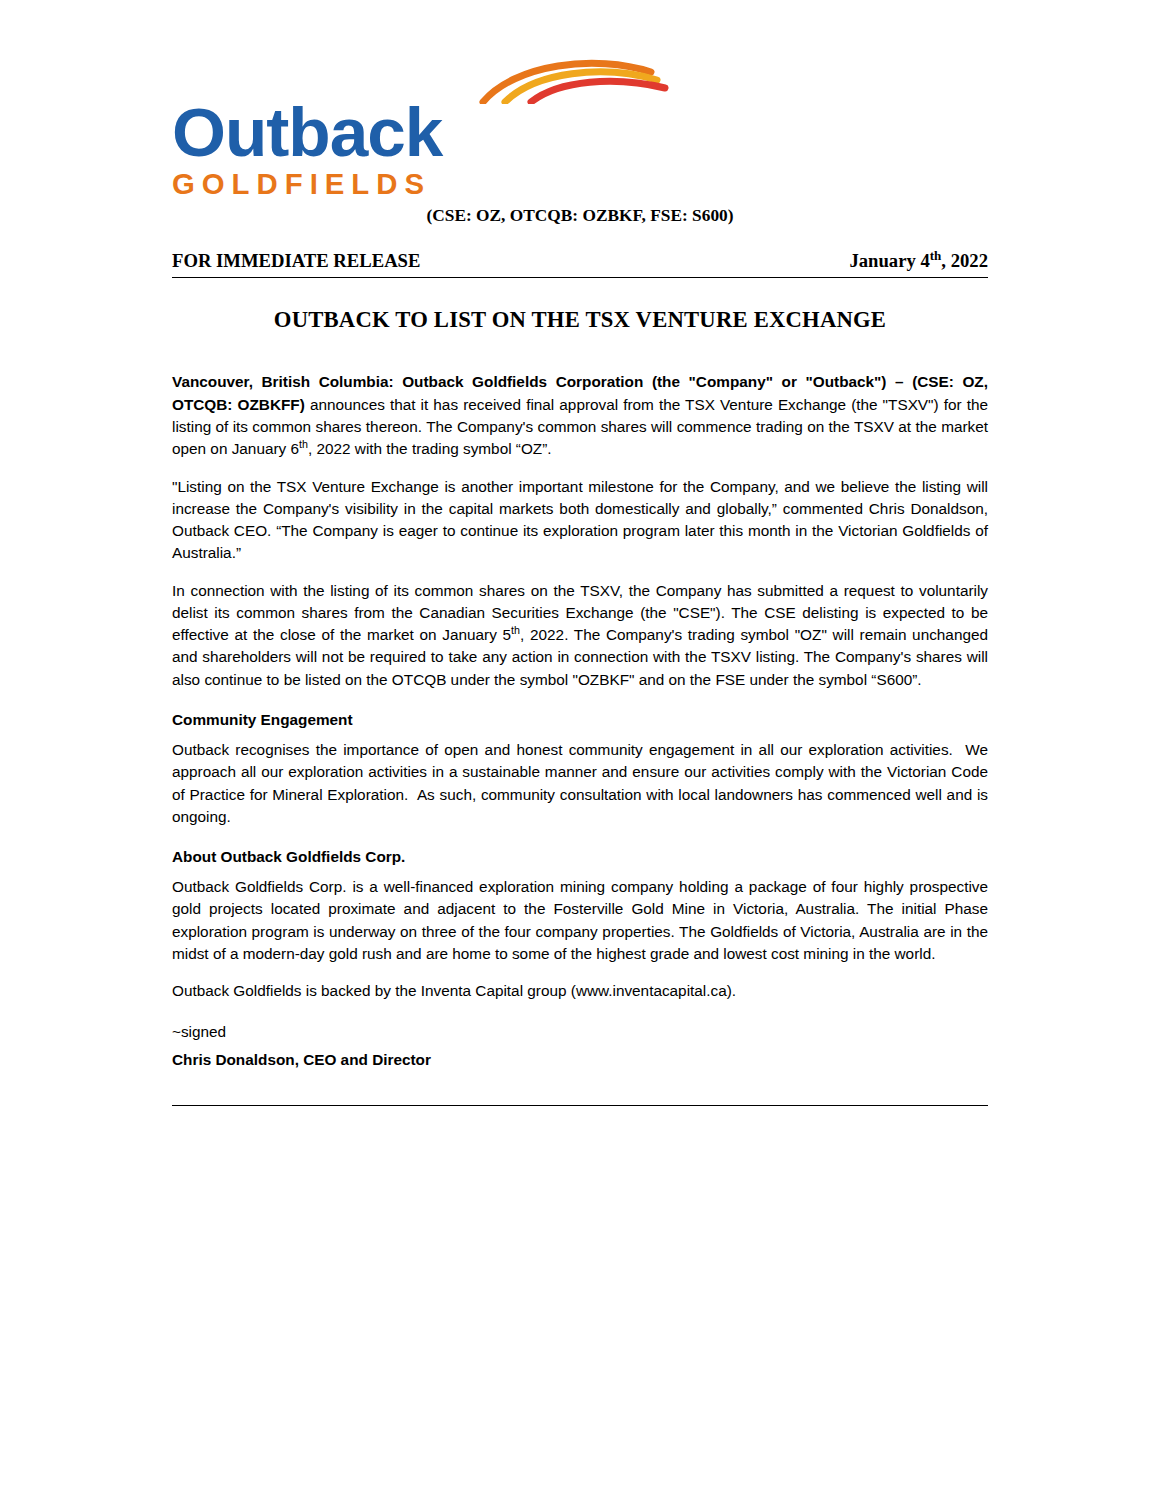Outback
GOLDFIELDS
(CSE: OZ, OTCQB: OZBKF, FSE: S600)
FOR IMMEDIATE RELEASE January 4th, 2022
OUTBACK TO LIST ON THE TSX VENTURE EXCHANGE
Vancouver, British Columbia: Outback Goldfields Corporation (the "Company" or "Outback") – (CSE: OZ, OTCQB: OZBKFF) announces that it has received final approval from the TSX Venture Exchange (the "TSXV") for the listing of its common shares thereon. The Company's common shares will commence trading on the TSXV at the market open on January 6th, 2022 with the trading symbol “OZ”.
"Listing on the TSX Venture Exchange is another important milestone for the Company, and we believe the listing will increase the Company's visibility in the capital markets both domestically and globally,” commented Chris Donaldson, Outback CEO. “The Company is eager to continue its exploration program later this month in the Victorian Goldfields of Australia.”
In connection with the listing of its common shares on the TSXV, the Company has submitted a request to voluntarily delist its common shares from the Canadian Securities Exchange (the "CSE"). The CSE delisting is expected to be effective at the close of the market on January 5th, 2022. The Company's trading symbol "OZ" will remain unchanged and shareholders will not be required to take any action in connection with the TSXV listing. The Company's shares will also continue to be listed on the OTCQB under the symbol "OZBKF" and on the FSE under the symbol “S600”.
Community Engagement
Outback recognises the importance of open and honest community engagement in all our exploration activities. We approach all our exploration activities in a sustainable manner and ensure our activities comply with the Victorian Code of Practice for Mineral Exploration. As such, community consultation with local landowners has commenced well and is ongoing.
About Outback Goldfields Corp.
Outback Goldfields Corp. is a well-financed exploration mining company holding a package of four highly prospective gold projects located proximate and adjacent to the Fosterville Gold Mine in Victoria, Australia. The initial Phase exploration program is underway on three of the four company properties. The Goldfields of Victoria, Australia are in the midst of a modern-day gold rush and are home to some of the highest grade and lowest cost mining in the world.
Outback Goldfields is backed by the Inventa Capital group (www.inventacapital.ca).
~signed
Chris Donaldson, CEO and Director